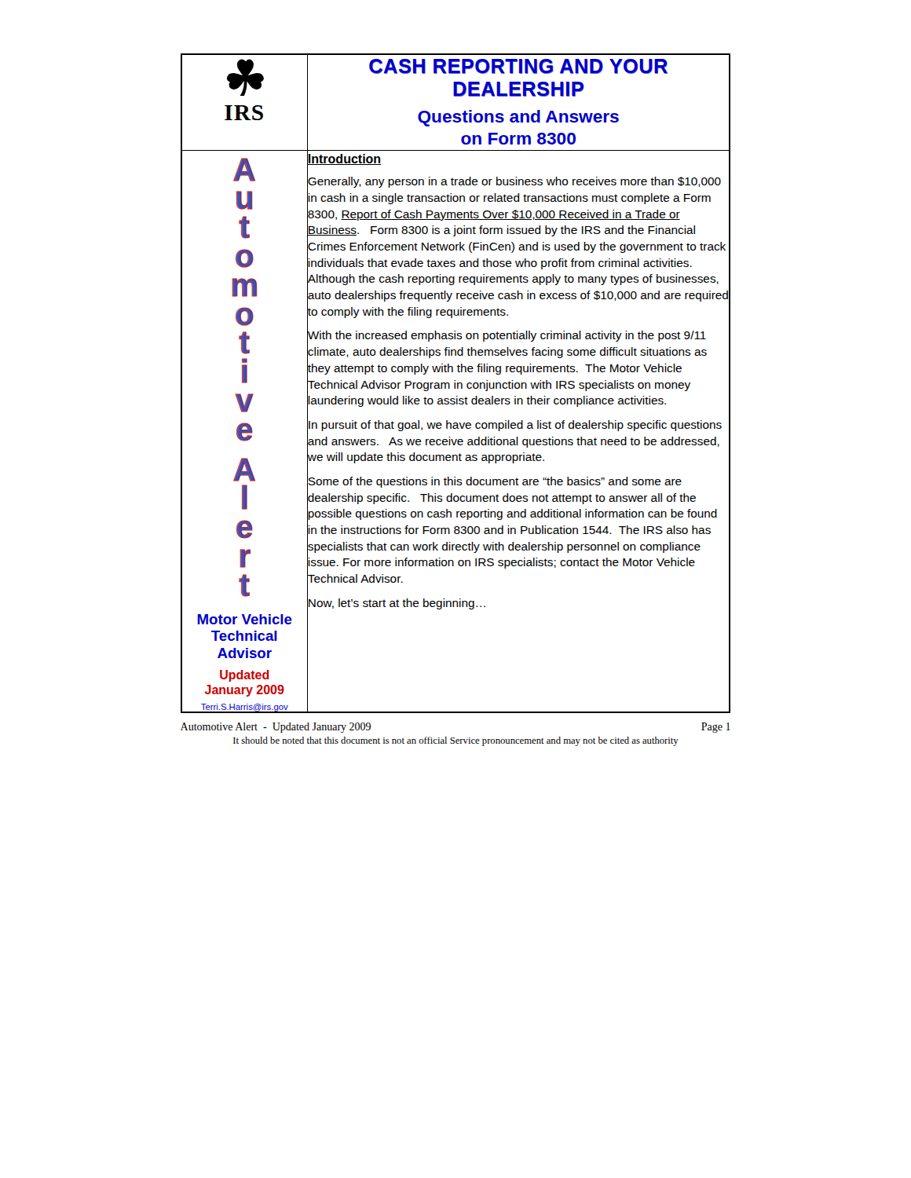| ☘ IRS | CASH REPORTING AND YOUR DEALERSHIP Questions and Answers on Form 8300 |
| A u t o m o t i v e A l e r t Motor Vehicle Technical Advisor Updated January 2009 Terri.S.Harris@irs.gov | Introduction Generally, any person in a trade or business who receives more than $10,000 in cash in a single transaction or related transactions must complete a Form 8300, Report of Cash Payments Over $10,000 Received in a Trade or Business . Form 8300 is a joint form issued by the IRS and the Financial Crimes Enforcement Network (FinCen) and is used by the government to track individuals that evade taxes and those who profit from criminal activities. Although the cash reporting requirements apply to many types of businesses, auto dealerships frequently receive cash in excess of $10,000 and are required to comply with the filing requirements. With the increased emphasis on potentially criminal activity in the post 9/11 climate, auto dealerships find themselves facing some difficult situations as they attempt to comply with the filing requirements. The Motor Vehicle Technical Advisor Program in conjunction with IRS specialists on money laundering would like to assist dealers in their compliance activities. In pursuit of that goal, we have compiled a list of dealership specific questions and answers. As we receive additional questions that need to be addressed, we will update this document as appropriate. Some of the questions in this document are “the basics” and some are dealership specific. This document does not attempt to answer all of the possible questions on cash reporting and additional information can be found in the instructions for Form 8300 and in Publication 1544. The IRS also has specialists that can work directly with dealership personnel on compliance issue. For more information on IRS specialists; contact the Motor Vehicle Technical Advisor. Now, let’s start at the beginning… |
Automotive Alert - Updated January 2009
Page 1
It should be noted that this document is not an official Service pronouncement and may not be cited as authority